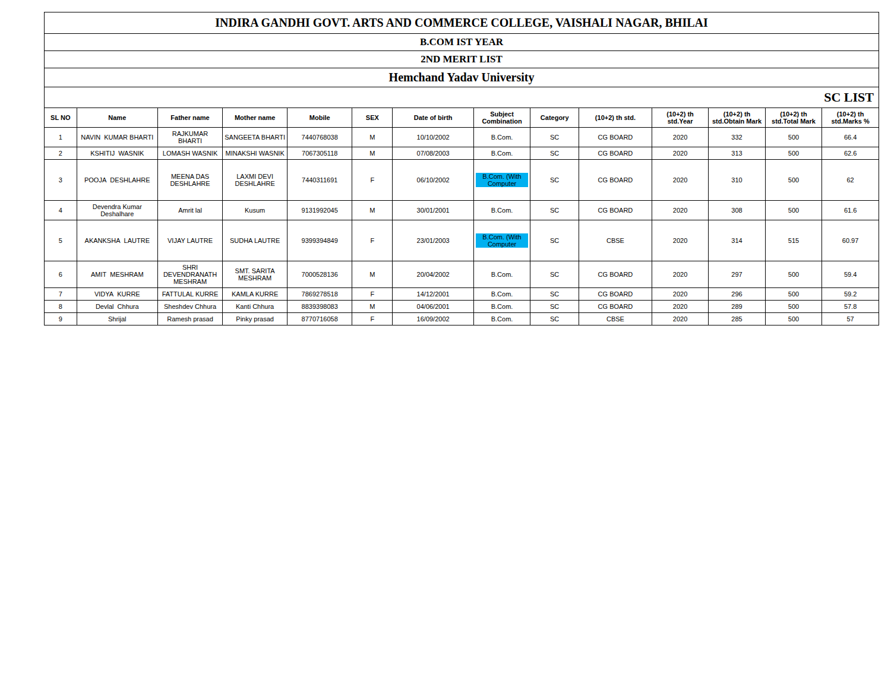| | INDIRA GANDHI GOVT. ARTS AND COMMERCE COLLEGE, VAISHALI NAGAR, BHILAI |
| | B.COM IST YEAR |
| | 2ND MERIT LIST |
| | Hemchand Yadav University |
| | SC LIST |
| | SL NO | Name | Father name | Mother name | Mobile | SEX | Date of birth | Subject Combination | Category | (10+2) th std. | (10+2) th std.Year | (10+2) th std.Obtain Mark | (10+2) th std.Total Mark | (10+2) th std.Marks % |
| | 1 | NAVIN KUMAR BHARTI | RAJKUMAR BHARTI | SANGEETA BHARTI | 7440768038 | M | 10/10/2002 | B.Com. | SC | CG BOARD | 2020 | 332 | 500 | 66.4 |
| | 2 | KSHITIJ WASNIK | LOMASH WASNIK | MINAKSHI WASNIK | 7067305118 | M | 07/08/2003 | B.Com. | SC | CG BOARD | 2020 | 313 | 500 | 62.6 |
| | 3 | POOJA DESHLAHRE | MEENA DAS DESHLAHRE | LAXMI DEVI DESHLAHRE | 7440311691 | F | 06/10/2002 | B.Com. (With Computer | SC | CG BOARD | 2020 | 310 | 500 | 62 |
| | 4 | Devendra Kumar Deshalhare | Amrit lal | Kusum | 9131992045 | M | 30/01/2001 | B.Com. | SC | CG BOARD | 2020 | 308 | 500 | 61.6 |
| | 5 | AKANKSHA LAUTRE | VIJAY LAUTRE | SUDHA LAUTRE | 9399394849 | F | 23/01/2003 | B.Com. (With Computer | SC | CBSE | 2020 | 314 | 515 | 60.97 |
| | 6 | AMIT MESHRAM | SHRI DEVENDRANATH MESHRAM | SMT. SARITA MESHRAM | 7000528136 | M | 20/04/2002 | B.Com. | SC | CG BOARD | 2020 | 297 | 500 | 59.4 |
| | 7 | VIDYA KURRE | FATTULAL KURRE | KAMLA KURRE | 7869278518 | F | 14/12/2001 | B.Com. | SC | CG BOARD | 2020 | 296 | 500 | 59.2 |
| | 8 | Devlal Chhura | Sheshdev Chhura | Kanti Chhura | 8839398083 | M | 04/06/2001 | B.Com. | SC | CG BOARD | 2020 | 289 | 500 | 57.8 |
| | 9 | Shrijal | Ramesh prasad | Pinky prasad | 8770716058 | F | 16/09/2002 | B.Com. | SC | CBSE | 2020 | 285 | 500 | 57 |